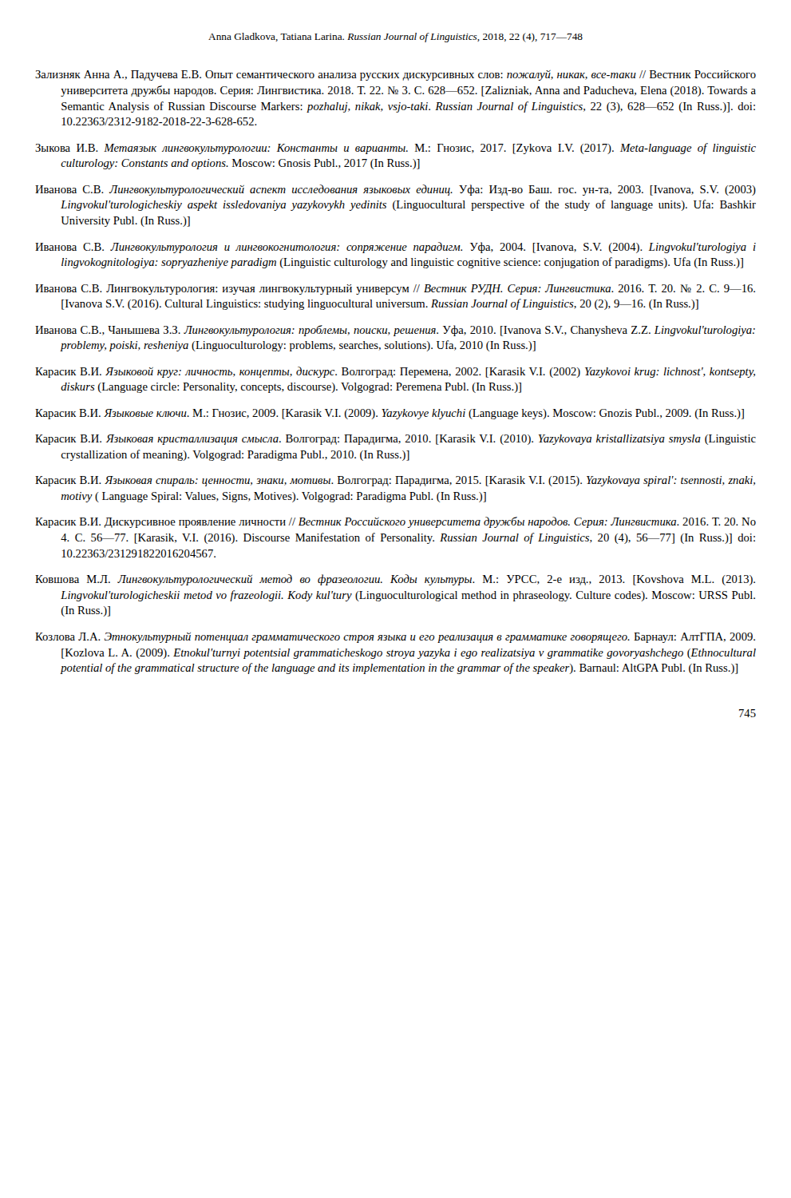Anna Gladkova, Tatiana Larina. Russian Journal of Linguistics, 2018, 22 (4), 717—748
Зализняк Анна А., Падучева Е.В. Опыт семантического анализа русских дискурсивных слов: пожалуй, никак, все-таки // Вестник Российского университета дружбы народов. Серия: Лингвистика. 2018. Т. 22. № 3. С. 628—652. [Zalizniak, Anna and Paducheva, Elena (2018). Towards a Semantic Analysis of Russian Discourse Markers: pozhaluj, nikak, vsjo-taki. Russian Journal of Linguistics, 22 (3), 628—652 (In Russ.)]. doi: 10.22363/2312-9182-2018-22-3-628-652.
Зыкова И.В. Метаязык лингвокультурологии: Константы и варианты. М.: Гнозис, 2017. [Zykova I.V. (2017). Meta-language of linguistic culturology: Constants and options. Moscow: Gnosis Publ., 2017 (In Russ.)]
Иванова С.В. Лингвокультурологический аспект исследования языковых единиц. Уфа: Изд-во Баш. гос. ун-та, 2003. [Ivanova, S.V. (2003) Lingvokul'turologicheskiy aspekt issledovaniya yazykovykh yedinits (Linguocultural perspective of the study of language units). Ufa: Bashkir University Publ. (In Russ.)]
Иванова С.В. Лингвокультурология и лингвокогнитология: сопряжение парадигм. Уфа, 2004. [Ivanova, S.V. (2004). Lingvokul'turologiya i lingvokognitologiya: sopryazheniye paradigm (Linguistic culturology and linguistic cognitive science: conjugation of paradigms). Ufa (In Russ.)]
Иванова С.В. Лингвокультурология: изучая лингвокультурный универсум // Вестник РУДН. Серия: Лингвистика. 2016. Т. 20. № 2. С. 9—16. [Ivanova S.V. (2016). Cultural Linguistics: studying linguocultural universum. Russian Journal of Linguistics, 20 (2), 9—16. (In Russ.)]
Иванова С.В., Чанышева З.З. Лингвокультурология: проблемы, поиски, решения. Уфа, 2010. [Ivanova S.V., Chanysheva Z.Z. Lingvokul'turologiya: problemy, poiski, resheniya (Linguoculturology: problems, searches, solutions). Ufa, 2010 (In Russ.)]
Карасик В.И. Языковой круг: личность, концепты, дискурс. Волгоград: Перемена, 2002. [Karasik V.I. (2002) Yazykovoi krug: lichnost', kontsepty, diskurs (Language circle: Personality, concepts, discourse). Volgograd: Peremena Publ. (In Russ.)]
Карасик В.И. Языковые ключи. М.: Гнозис, 2009. [Karasik V.I. (2009). Yazykovye klyuchi (Language keys). Moscow: Gnozis Publ., 2009. (In Russ.)]
Карасик В.И. Языковая кристаллизация смысла. Волгоград: Парадигма, 2010. [Karasik V.I. (2010). Yazykovaya kristallizatsiya smysla (Linguistic crystallization of meaning). Volgograd: Paradigma Publ., 2010. (In Russ.)]
Карасик В.И. Языковая спираль: ценности, знаки, мотивы. Волгоград: Парадигма, 2015. [Karasik V.I. (2015). Yazykovaya spiral': tsennosti, znaki, motivy ( Language Spiral: Values, Signs, Motives). Volgograd: Paradigma Publ. (In Russ.)]
Карасик В.И. Дискурсивное проявление личности // Вестник Российского университета дружбы народов. Серия: Лингвистика. 2016. Т. 20. No 4. С. 56—77. [Karasik, V.I. (2016). Discourse Manifestation of Personality. Russian Journal of Linguistics, 20 (4), 56—77] (In Russ.)] doi: 10.22363/231291822016204567.
Ковшова М.Л. Лингвокультурологический метод во фразеологии. Коды культуры. М.: УРСС, 2-е изд., 2013. [Kovshova M.L. (2013). Lingvokul'turologicheskii metod vo frazeologii. Kody kul'tury (Linguoculturological method in phraseology. Culture codes). Moscow: URSS Publ. (In Russ.)]
Козлова Л.А. Этнокультурный потенциал грамматического строя языка и его реализация в грамматике говорящего. Барнаул: АлтГПА, 2009. [Kozlova L. A. (2009). Etnokul'turnyi potentsial grammaticheskogo stroya yazyka i ego realizatsiya v grammatike govoryashchego (Ethnocultural potential of the grammatical structure of the language and its implementation in the grammar of the speaker). Barnaul: AltGPA Publ. (In Russ.)]
745